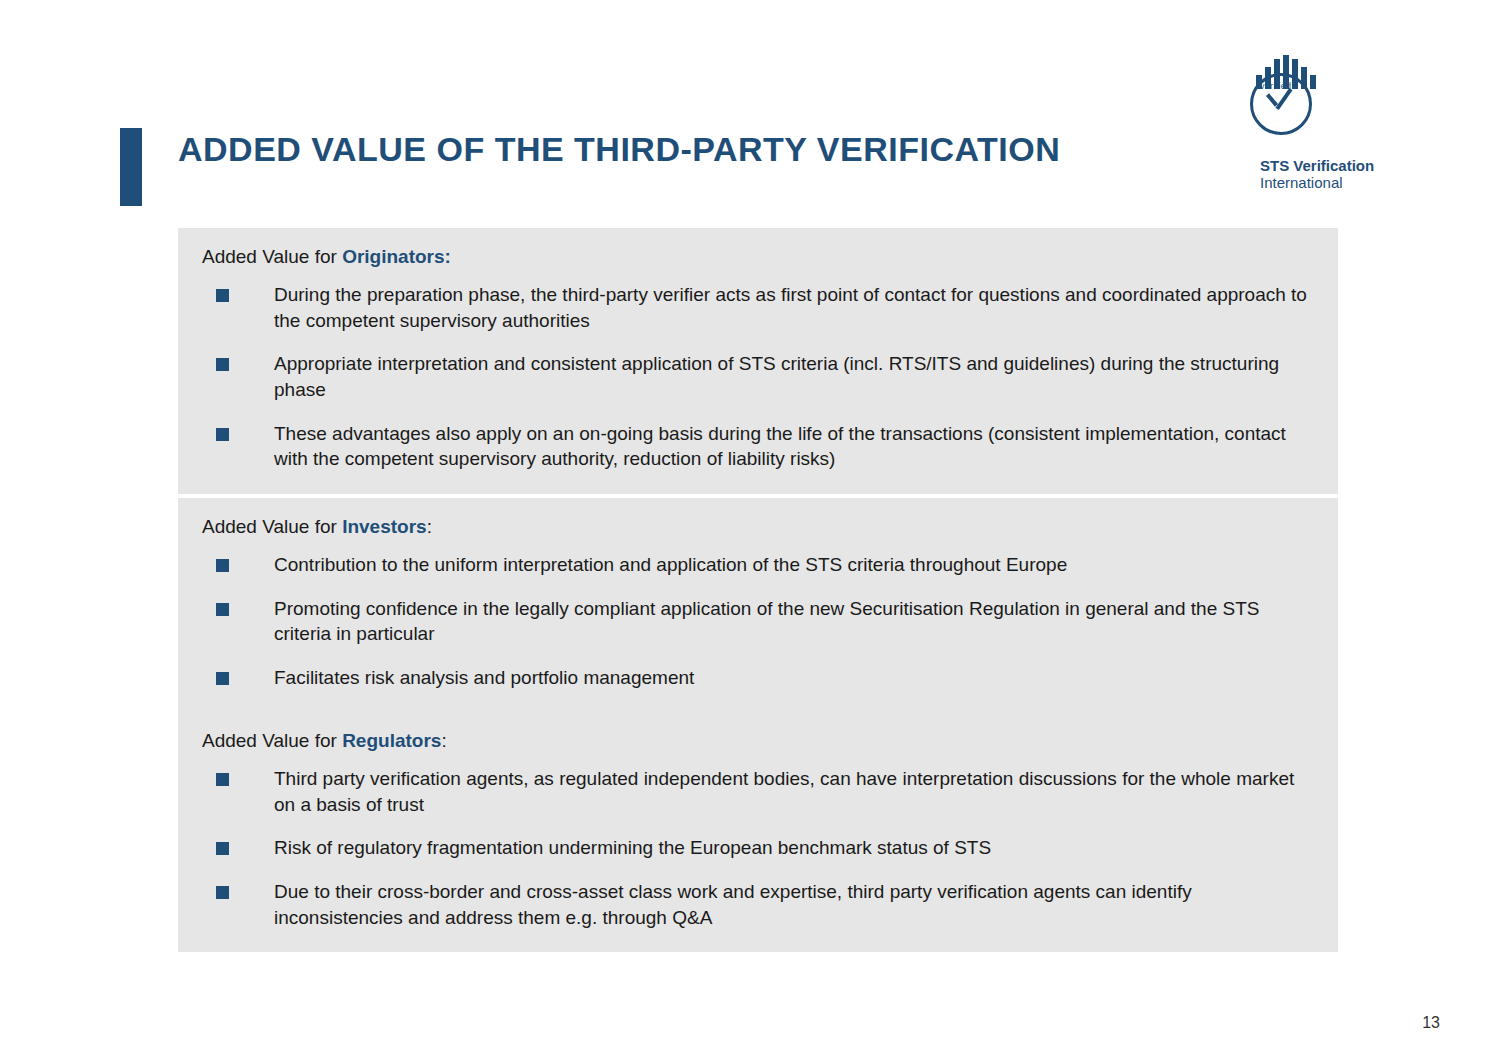verified
STS Verification
International
ADDED VALUE OF THE THIRD-PARTY VERIFICATION
Added Value for Originators:
During the preparation phase, the third-party verifier acts as first point of contact for questions and coordinated approach to the competent supervisory authorities
Appropriate interpretation and consistent application of STS criteria (incl. RTS/ITS and guidelines) during the structuring phase
These advantages also apply on an on-going basis during the life of the transactions (consistent implementation, contact with the competent supervisory authority, reduction of liability risks)
Added Value for Investors:
Contribution to the uniform interpretation and application of the STS criteria throughout Europe
Promoting confidence in the legally compliant application of the new Securitisation Regulation in general and the STS criteria in particular
Facilitates risk analysis and portfolio management
Added Value for Regulators:
Third party verification agents, as regulated independent bodies, can have interpretation discussions for the whole market on a basis of trust
Risk of regulatory fragmentation undermining the European benchmark status of STS
Due to their cross-border and cross-asset class work and expertise, third party verification agents can identify inconsistencies and address them e.g. through Q&A
13